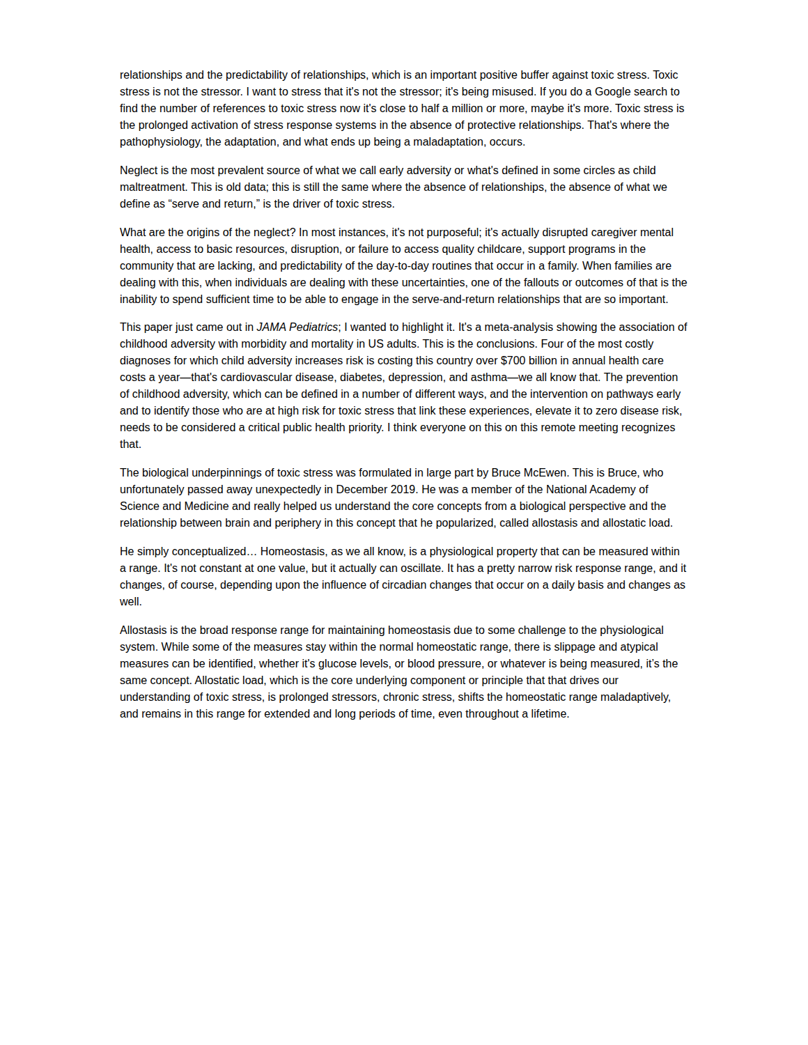relationships and the predictability of relationships, which is an important positive buffer against toxic stress. Toxic stress is not the stressor. I want to stress that it's not the stressor; it's being misused. If you do a Google search to find the number of references to toxic stress now it's close to half a million or more, maybe it's more. Toxic stress is the prolonged activation of stress response systems in the absence of protective relationships. That's where the pathophysiology, the adaptation, and what ends up being a maladaptation, occurs.
Neglect is the most prevalent source of what we call early adversity or what's defined in some circles as child maltreatment. This is old data; this is still the same where the absence of relationships, the absence of what we define as “serve and return,” is the driver of toxic stress.
What are the origins of the neglect? In most instances, it's not purposeful; it's actually disrupted caregiver mental health, access to basic resources, disruption, or failure to access quality childcare, support programs in the community that are lacking, and predictability of the day-to-day routines that occur in a family. When families are dealing with this, when individuals are dealing with these uncertainties, one of the fallouts or outcomes of that is the inability to spend sufficient time to be able to engage in the serve-and-return relationships that are so important.
This paper just came out in JAMA Pediatrics; I wanted to highlight it. It's a meta-analysis showing the association of childhood adversity with morbidity and mortality in US adults. This is the conclusions. Four of the most costly diagnoses for which child adversity increases risk is costing this country over $700 billion in annual health care costs a year—that's cardiovascular disease, diabetes, depression, and asthma—we all know that. The prevention of childhood adversity, which can be defined in a number of different ways, and the intervention on pathways early and to identify those who are at high risk for toxic stress that link these experiences, elevate it to zero disease risk, needs to be considered a critical public health priority. I think everyone on this on this remote meeting recognizes that.
The biological underpinnings of toxic stress was formulated in large part by Bruce McEwen. This is Bruce, who unfortunately passed away unexpectedly in December 2019. He was a member of the National Academy of Science and Medicine and really helped us understand the core concepts from a biological perspective and the relationship between brain and periphery in this concept that he popularized, called allostasis and allostatic load.
He simply conceptualized… Homeostasis, as we all know, is a physiological property that can be measured within a range. It's not constant at one value, but it actually can oscillate. It has a pretty narrow risk response range, and it changes, of course, depending upon the influence of circadian changes that occur on a daily basis and changes as well.
Allostasis is the broad response range for maintaining homeostasis due to some challenge to the physiological system. While some of the measures stay within the normal homeostatic range, there is slippage and atypical measures can be identified, whether it's glucose levels, or blood pressure, or whatever is being measured, it’s the same concept. Allostatic load, which is the core underlying component or principle that that drives our understanding of toxic stress, is prolonged stressors, chronic stress, shifts the homeostatic range maladaptively, and remains in this range for extended and long periods of time, even throughout a lifetime.